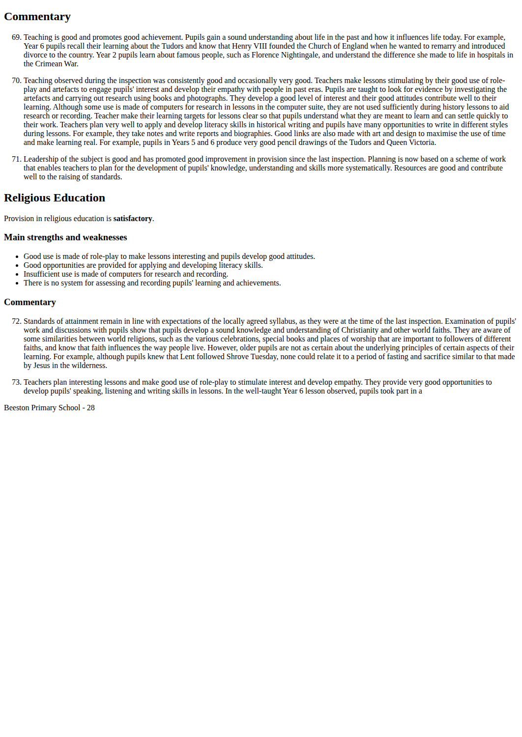Commentary
Teaching is good and promotes good achievement. Pupils gain a sound understanding about life in the past and how it influences life today. For example, Year 6 pupils recall their learning about the Tudors and know that Henry VIII founded the Church of England when he wanted to remarry and introduced divorce to the country. Year 2 pupils learn about famous people, such as Florence Nightingale, and understand the difference she made to life in hospitals in the Crimean War.
Teaching observed during the inspection was consistently good and occasionally very good. Teachers make lessons stimulating by their good use of role-play and artefacts to engage pupils' interest and develop their empathy with people in past eras. Pupils are taught to look for evidence by investigating the artefacts and carrying out research using books and photographs. They develop a good level of interest and their good attitudes contribute well to their learning. Although some use is made of computers for research in lessons in the computer suite, they are not used sufficiently during history lessons to aid research or recording. Teacher make their learning targets for lessons clear so that pupils understand what they are meant to learn and can settle quickly to their work. Teachers plan very well to apply and develop literacy skills in historical writing and pupils have many opportunities to write in different styles during lessons. For example, they take notes and write reports and biographies. Good links are also made with art and design to maximise the use of time and make learning real. For example, pupils in Years 5 and 6 produce very good pencil drawings of the Tudors and Queen Victoria.
Leadership of the subject is good and has promoted good improvement in provision since the last inspection. Planning is now based on a scheme of work that enables teachers to plan for the development of pupils' knowledge, understanding and skills more systematically. Resources are good and contribute well to the raising of standards.
Religious Education
Provision in religious education is satisfactory.
Main strengths and weaknesses
Good use is made of role-play to make lessons interesting and pupils develop good attitudes.
Good opportunities are provided for applying and developing literacy skills.
Insufficient use is made of computers for research and recording.
There is no system for assessing and recording pupils' learning and achievements.
Commentary
Standards of attainment remain in line with expectations of the locally agreed syllabus, as they were at the time of the last inspection. Examination of pupils' work and discussions with pupils show that pupils develop a sound knowledge and understanding of Christianity and other world faiths. They are aware of some similarities between world religions, such as the various celebrations, special books and places of worship that are important to followers of different faiths, and know that faith influences the way people live. However, older pupils are not as certain about the underlying principles of certain aspects of their learning. For example, although pupils knew that Lent followed Shrove Tuesday, none could relate it to a period of fasting and sacrifice similar to that made by Jesus in the wilderness.
Teachers plan interesting lessons and make good use of role-play to stimulate interest and develop empathy. They provide very good opportunities to develop pupils' speaking, listening and writing skills in lessons. In the well-taught Year 6 lesson observed, pupils took part in a
Beeston Primary School - 28